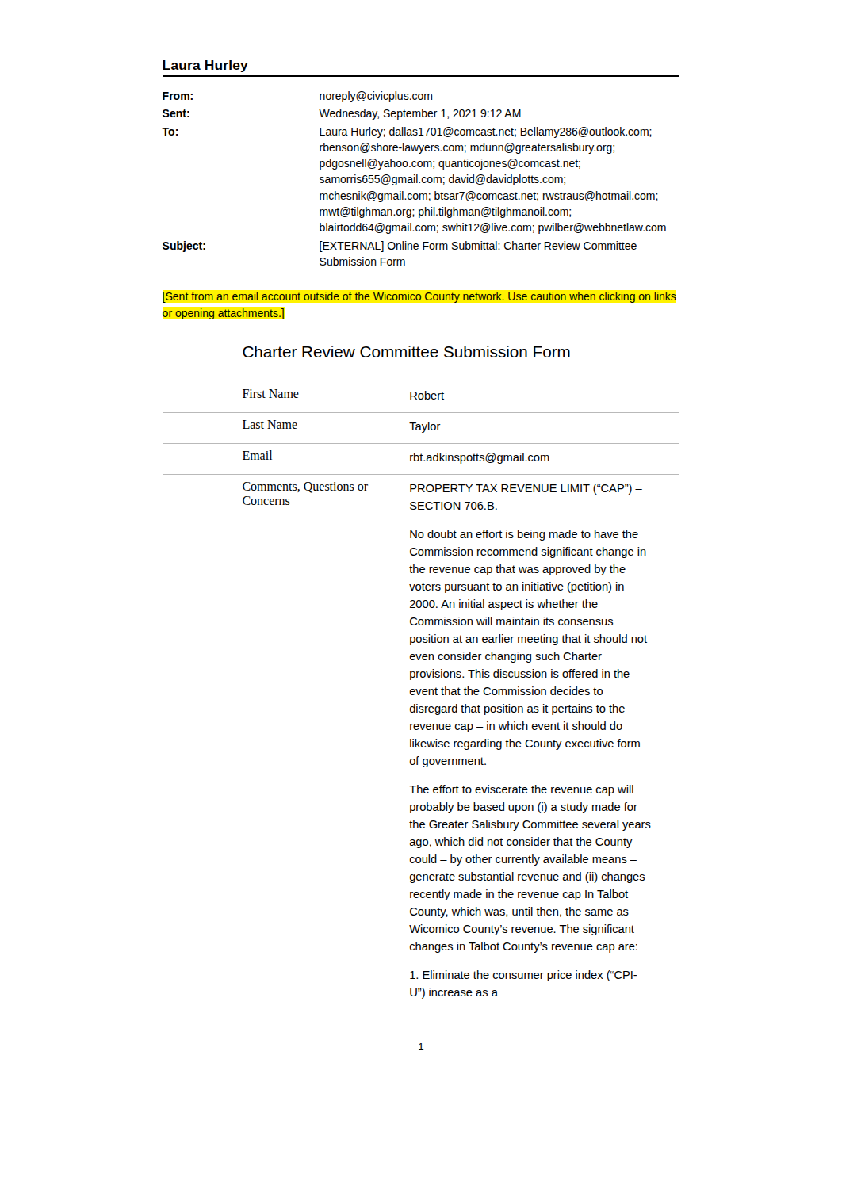Laura Hurley
| From: | | noreply@civicplus.com |
| Sent: | | Wednesday, September 1, 2021 9:12 AM |
| To: | | Laura Hurley; dallas1701@comcast.net; Bellamy286@outlook.com; rbenson@shore-lawyers.com; mdunn@greatersalisbury.org; pdgosnell@yahoo.com; quanticojones@comcast.net; samorris655@gmail.com; david@davidplotts.com; mchesnik@gmail.com; btsar7@comcast.net; rwstraus@hotmail.com; mwt@tilghman.org; phil.tilghman@tilghmanoil.com; blairtodd64@gmail.com; swhit12@live.com; pwilber@webbnetlaw.com |
| Subject: | | [EXTERNAL] Online Form Submittal: Charter Review Committee Submission Form |
[Sent from an email account outside of the Wicomico County network. Use caution when clicking on links or opening attachments.]
Charter Review Committee Submission Form
| First Name | Robert |
| Last Name | Taylor |
| Email | rbt.adkinspotts@gmail.com |
| Comments, Questions or Concerns | PROPERTY TAX REVENUE LIMIT (“CAP”) – SECTION 706.B. No doubt an effort is being made to have the Commission recommend significant change in the revenue cap that was approved by the voters pursuant to an initiative (petition) in 2000. An initial aspect is whether the Commission will maintain its consensus position at an earlier meeting that it should not even consider changing such Charter provisions. This discussion is offered in the event that the Commission decides to disregard that position as it pertains to the revenue cap – in which event it should do likewise regarding the County executive form of government. The effort to eviscerate the revenue cap will probably be based upon (i) a study made for the Greater Salisbury Committee several years ago, which did not consider that the County could – by other currently available means – generate substantial revenue and (ii) changes recently made in the revenue cap In Talbot County, which was, until then, the same as Wicomico County’s revenue. The significant changes in Talbot County’s revenue cap are: 1. Eliminate the consumer price index (“CPI-U”) increase as a |
1